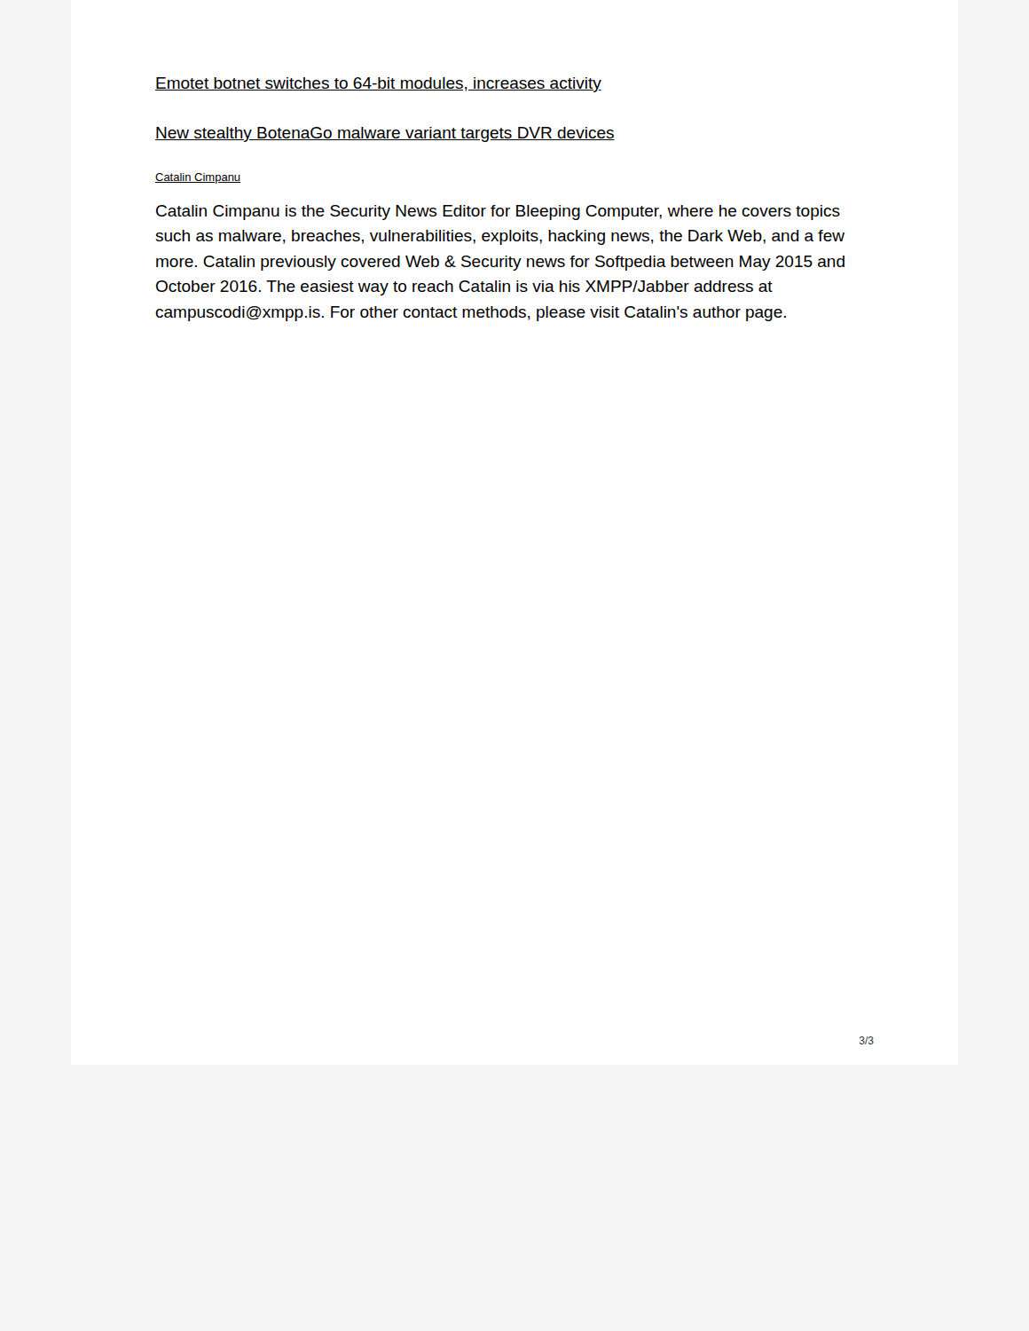Emotet botnet switches to 64-bit modules, increases activity
New stealthy BotenaGo malware variant targets DVR devices
Catalin Cimpanu
Catalin Cimpanu is the Security News Editor for Bleeping Computer, where he covers topics such as malware, breaches, vulnerabilities, exploits, hacking news, the Dark Web, and a few more. Catalin previously covered Web & Security news for Softpedia between May 2015 and October 2016. The easiest way to reach Catalin is via his XMPP/Jabber address at campuscodi@xmpp.is. For other contact methods, please visit Catalin's author page.
3/3